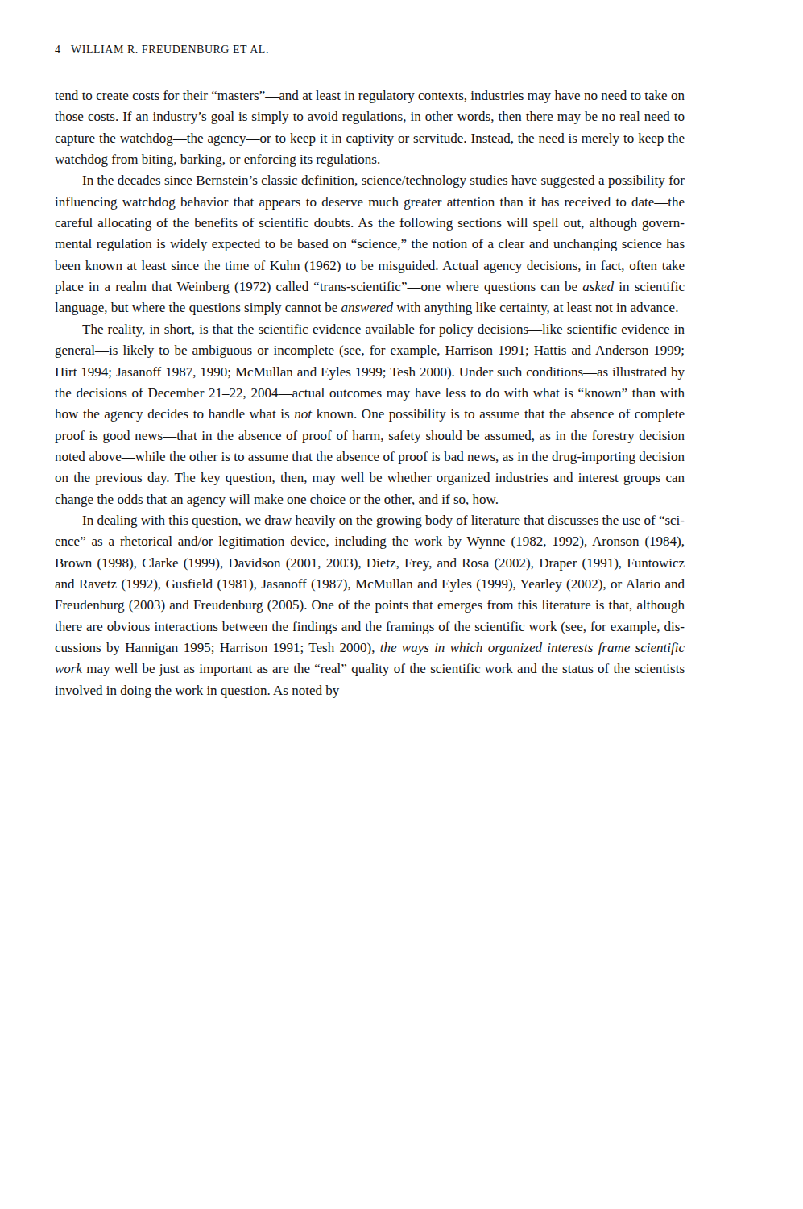4 William R. Freudenburg et al.
tend to create costs for their “masters”—and at least in regulatory contexts, industries may have no need to take on those costs. If an industry’s goal is simply to avoid regulations, in other words, then there may be no real need to capture the watchdog—the agency—or to keep it in captivity or servitude. Instead, the need is merely to keep the watchdog from biting, barking, or enforcing its regulations.
In the decades since Bernstein’s classic definition, science/technology studies have suggested a possibility for influencing watchdog behavior that appears to deserve much greater attention than it has received to date—the careful allocating of the benefits of scientific doubts. As the following sections will spell out, although governmental regulation is widely expected to be based on “science,” the notion of a clear and unchanging science has been known at least since the time of Kuhn (1962) to be misguided. Actual agency decisions, in fact, often take place in a realm that Weinberg (1972) called “trans-scientific”—one where questions can be asked in scientific language, but where the questions simply cannot be answered with anything like certainty, at least not in advance.
The reality, in short, is that the scientific evidence available for policy decisions—like scientific evidence in general—is likely to be ambiguous or incomplete (see, for example, Harrison 1991; Hattis and Anderson 1999; Hirt 1994; Jasanoff 1987, 1990; McMullan and Eyles 1999; Tesh 2000). Under such conditions—as illustrated by the decisions of December 21–22, 2004—actual outcomes may have less to do with what is “known” than with how the agency decides to handle what is not known. One possibility is to assume that the absence of complete proof is good news—that in the absence of proof of harm, safety should be assumed, as in the forestry decision noted above—while the other is to assume that the absence of proof is bad news, as in the drug-importing decision on the previous day. The key question, then, may well be whether organized industries and interest groups can change the odds that an agency will make one choice or the other, and if so, how.
In dealing with this question, we draw heavily on the growing body of literature that discusses the use of “science” as a rhetorical and/or legitimation device, including the work by Wynne (1982, 1992), Aronson (1984), Brown (1998), Clarke (1999), Davidson (2001, 2003), Dietz, Frey, and Rosa (2002), Draper (1991), Funtowicz and Ravetz (1992), Gusfield (1981), Jasanoff (1987), McMullan and Eyles (1999), Yearley (2002), or Alario and Freudenburg (2003) and Freudenburg (2005). One of the points that emerges from this literature is that, although there are obvious interactions between the findings and the framings of the scientific work (see, for example, discussions by Hannigan 1995; Harrison 1991; Tesh 2000), the ways in which organized interests frame scientific work may well be just as important as are the “real” quality of the scientific work and the status of the scientists involved in doing the work in question. As noted by